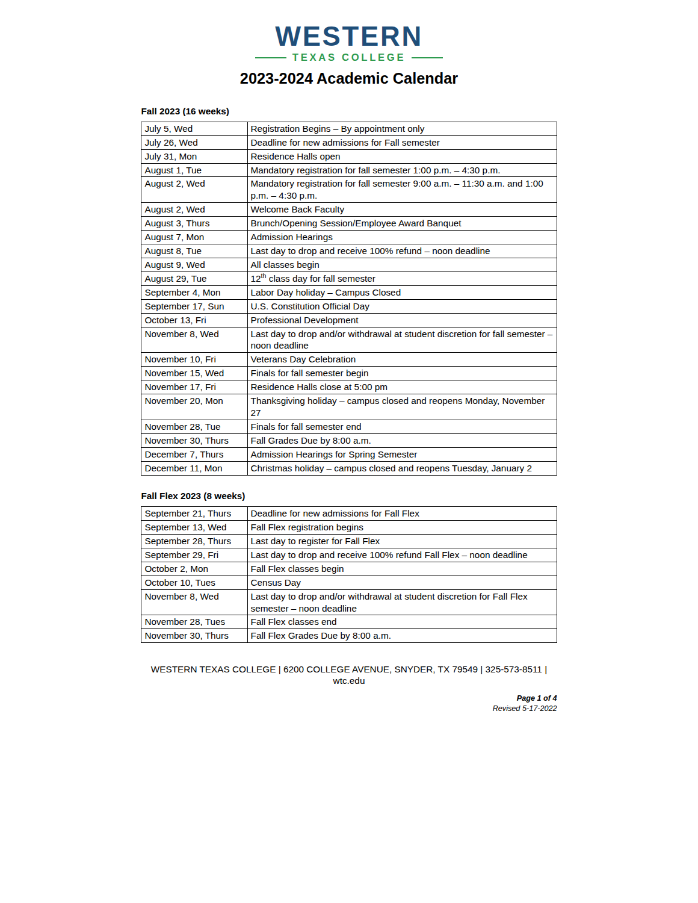WESTERN
TEXAS COLLEGE
2023-2024 Academic Calendar
Fall 2023 (16 weeks)
| July 5, Wed | Registration Begins – By appointment only |
| July 26, Wed | Deadline for new admissions for Fall semester |
| July 31, Mon | Residence Halls open |
| August 1, Tue | Mandatory registration for fall semester 1:00 p.m. – 4:30 p.m. |
| August 2, Wed | Mandatory registration for fall semester 9:00 a.m. – 11:30 a.m. and 1:00 p.m. – 4:30 p.m. |
| August 2, Wed | Welcome Back Faculty |
| August 3, Thurs | Brunch/Opening Session/Employee Award Banquet |
| August 7, Mon | Admission Hearings |
| August 8, Tue | Last day to drop and receive 100% refund – noon deadline |
| August 9, Wed | All classes begin |
| August 29, Tue | 12 th class day for fall semester |
| September 4, Mon | Labor Day holiday – Campus Closed |
| September 17, Sun | U.S. Constitution Official Day |
| October 13, Fri | Professional Development |
| November 8, Wed | Last day to drop and/or withdrawal at student discretion for fall semester – noon deadline |
| November 10, Fri | Veterans Day Celebration |
| November 15, Wed | Finals for fall semester begin |
| November 17, Fri | Residence Halls close at 5:00 pm |
| November 20, Mon | Thanksgiving holiday – campus closed and reopens Monday, November 27 |
| November 28, Tue | Finals for fall semester end |
| November 30, Thurs | Fall Grades Due by 8:00 a.m. |
| December 7, Thurs | Admission Hearings for Spring Semester |
| December 11, Mon | Christmas holiday – campus closed and reopens Tuesday, January 2 |
Fall Flex 2023 (8 weeks)
| September 21, Thurs | Deadline for new admissions for Fall Flex |
| September 13, Wed | Fall Flex registration begins |
| September 28, Thurs | Last day to register for Fall Flex |
| September 29, Fri | Last day to drop and receive 100% refund Fall Flex – noon deadline |
| October 2, Mon | Fall Flex classes begin |
| October 10, Tues | Census Day |
| November 8, Wed | Last day to drop and/or withdrawal at student discretion for Fall Flex semester – noon deadline |
| November 28, Tues | Fall Flex classes end |
| November 30, Thurs | Fall Flex Grades Due by 8:00 a.m. |
WESTERN TEXAS COLLEGE | 6200 COLLEGE AVENUE, SNYDER, TX 79549 | 325-573-8511 | wtc.edu
Page 1 of 4
Revised 5-17-2022